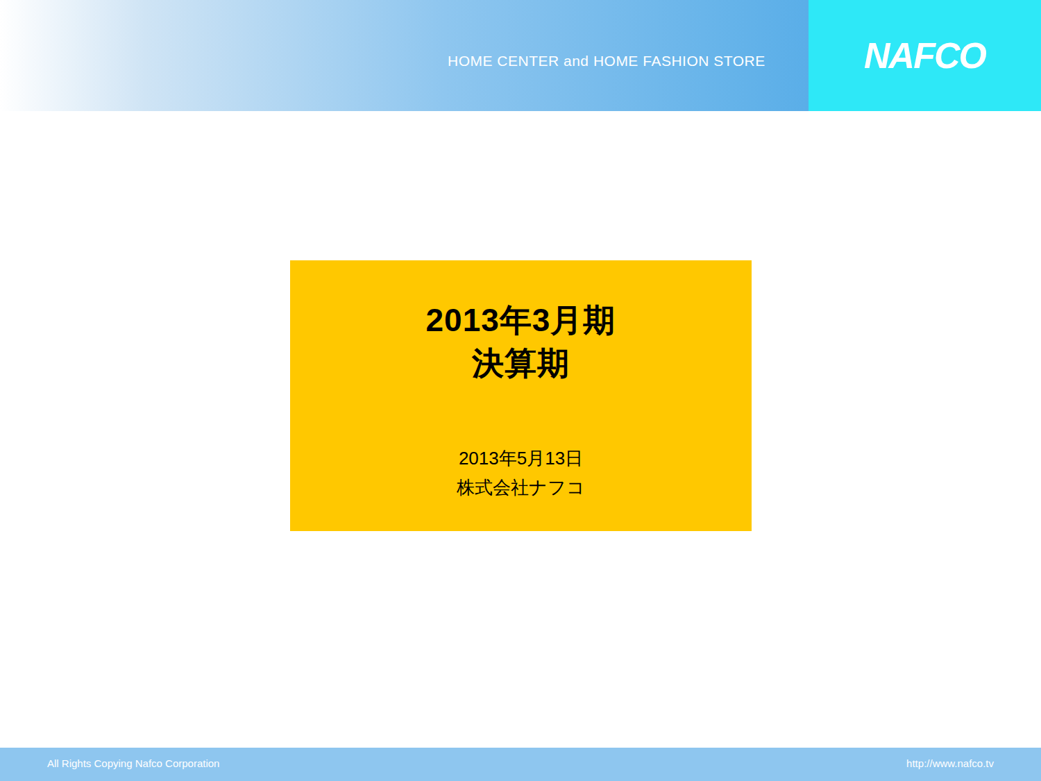HOME CENTER and HOME FASHION STORE
NAFCO
2013年3月期
決算期
2013年5月13日
株式会社ナフコ
All Rights Copying Nafco Corporation
http://www.nafco.tv